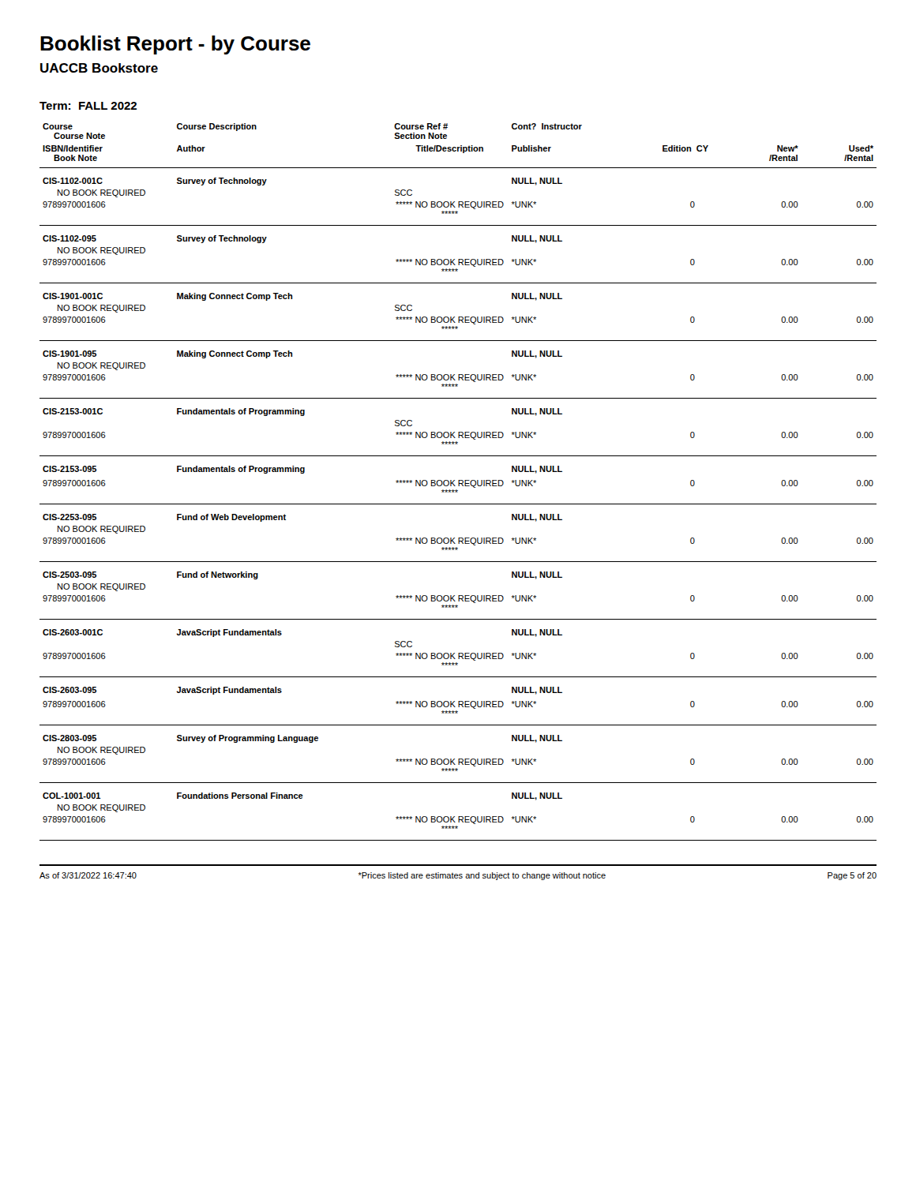Booklist Report - by Course
UACCB Bookstore
Term: FALL 2022
| Course Course Note | Course Description | Course Ref # Section Note | Cont? Instructor | | | |
| --- | --- | --- | --- | --- | --- | --- |
| ISBN/Identifier Book Note | Author | Title/Description | Publisher | Edition CY | New* /Rental | Used* /Rental |
| CIS-1102-001C | Survey of Technology | | NULL, NULL | | | |
| NO BOOK REQUIRED | | SCC | | | | |
| 9789970001606 | | ***** NO BOOK REQUIRED ***** | *UNK* | 0 | 0.00 | 0.00 |
| CIS-1102-095 | Survey of Technology | | NULL, NULL | | | |
| NO BOOK REQUIRED | | | | | | |
| 9789970001606 | | ***** NO BOOK REQUIRED ***** | *UNK* | 0 | 0.00 | 0.00 |
| CIS-1901-001C | Making Connect Comp Tech | | NULL, NULL | | | |
| NO BOOK REQUIRED | | SCC | | | | |
| 9789970001606 | | ***** NO BOOK REQUIRED ***** | *UNK* | 0 | 0.00 | 0.00 |
| CIS-1901-095 | Making Connect Comp Tech | | NULL, NULL | | | |
| NO BOOK REQUIRED | | | | | | |
| 9789970001606 | | ***** NO BOOK REQUIRED ***** | *UNK* | 0 | 0.00 | 0.00 |
| CIS-2153-001C | Fundamentals of Programming | | NULL, NULL | | | |
| | | SCC | | | | |
| 9789970001606 | | ***** NO BOOK REQUIRED ***** | *UNK* | 0 | 0.00 | 0.00 |
| CIS-2153-095 | Fundamentals of Programming | | NULL, NULL | | | |
| 9789970001606 | | ***** NO BOOK REQUIRED ***** | *UNK* | 0 | 0.00 | 0.00 |
| CIS-2253-095 | Fund of Web Development | | NULL, NULL | | | |
| NO BOOK REQUIRED | | | | | | |
| 9789970001606 | | ***** NO BOOK REQUIRED ***** | *UNK* | 0 | 0.00 | 0.00 |
| CIS-2503-095 | Fund of Networking | | NULL, NULL | | | |
| NO BOOK REQUIRED | | | | | | |
| 9789970001606 | | ***** NO BOOK REQUIRED ***** | *UNK* | 0 | 0.00 | 0.00 |
| CIS-2603-001C | JavaScript Fundamentals | | NULL, NULL | | | |
| | | SCC | | | | |
| 9789970001606 | | ***** NO BOOK REQUIRED ***** | *UNK* | 0 | 0.00 | 0.00 |
| CIS-2603-095 | JavaScript Fundamentals | | NULL, NULL | | | |
| 9789970001606 | | ***** NO BOOK REQUIRED ***** | *UNK* | 0 | 0.00 | 0.00 |
| CIS-2803-095 | Survey of Programming Language | | NULL, NULL | | | |
| NO BOOK REQUIRED | | | | | | |
| 9789970001606 | | ***** NO BOOK REQUIRED ***** | *UNK* | 0 | 0.00 | 0.00 |
| COL-1001-001 | Foundations Personal Finance | | NULL, NULL | | | |
| NO BOOK REQUIRED | | | | | | |
| 9789970001606 | | ***** NO BOOK REQUIRED ***** | *UNK* | 0 | 0.00 | 0.00 |
As of 3/31/2022 16:47:40
*Prices listed are estimates and subject to change without notice
Page 5 of 20